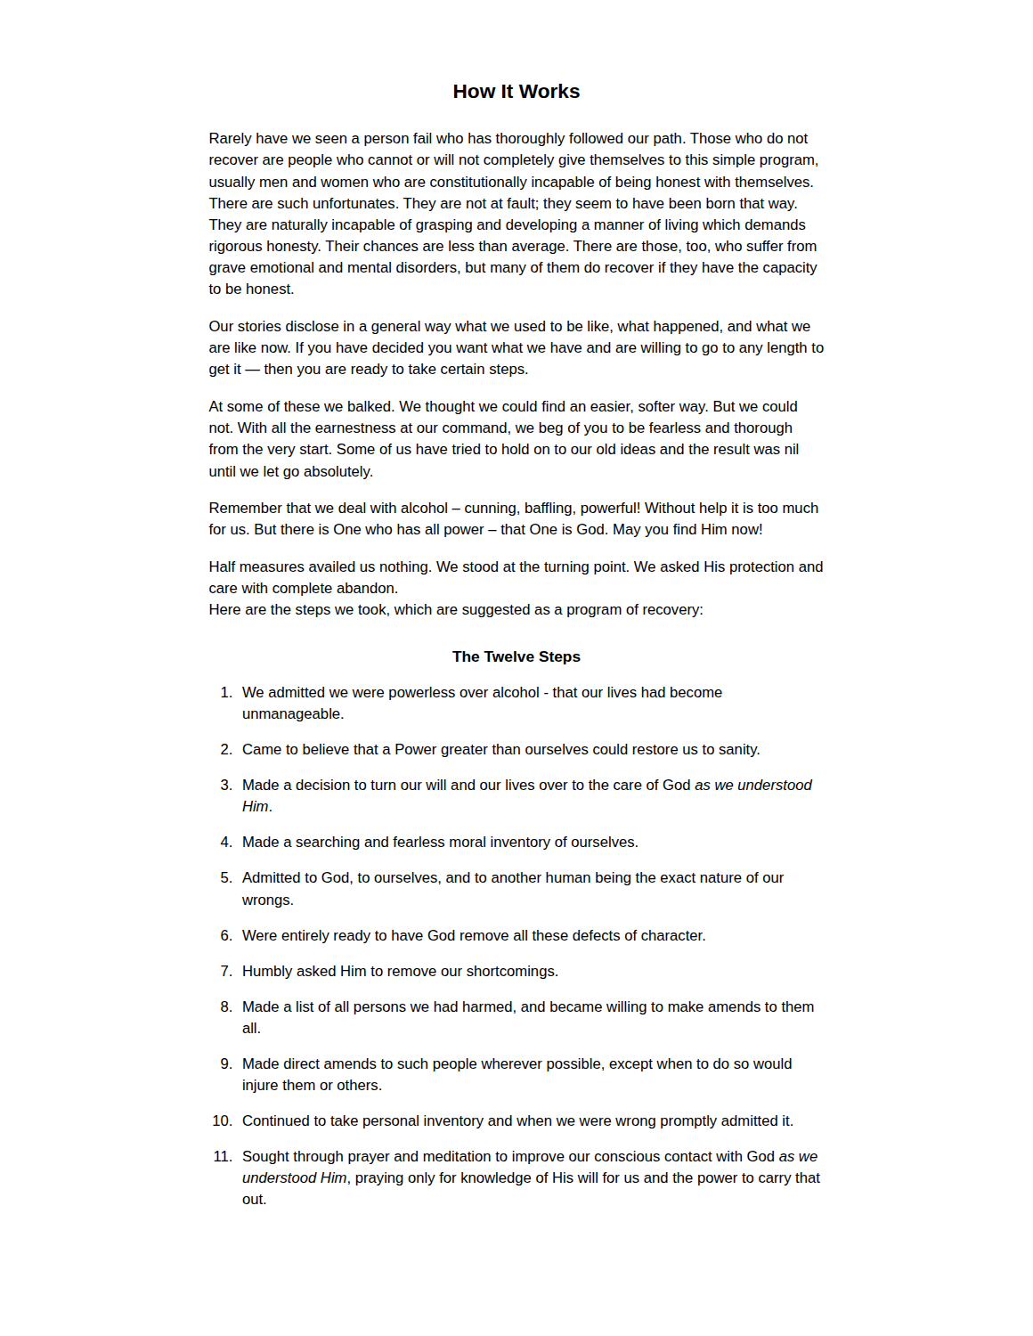How It Works
Rarely have we seen a person fail who has thoroughly followed our path. Those who do not recover are people who cannot or will not completely give themselves to this simple program, usually men and women who are constitutionally incapable of being honest with themselves. There are such unfortunates. They are not at fault; they seem to have been born that way. They are naturally incapable of grasping and developing a manner of living which demands rigorous honesty. Their chances are less than average. There are those, too, who suffer from grave emotional and mental disorders, but many of them do recover if they have the capacity to be honest.
Our stories disclose in a general way what we used to be like, what happened, and what we are like now. If you have decided you want what we have and are willing to go to any length to get it — then you are ready to take certain steps.
At some of these we balked. We thought we could find an easier, softer way. But we could not. With all the earnestness at our command, we beg of you to be fearless and thorough from the very start. Some of us have tried to hold on to our old ideas and the result was nil until we let go absolutely.
Remember that we deal with alcohol – cunning, baffling, powerful! Without help it is too much for us. But there is One who has all power – that One is God. May you find Him now!
Half measures availed us nothing. We stood at the turning point. We asked His protection and care with complete abandon.
Here are the steps we took, which are suggested as a program of recovery:
The Twelve Steps
We admitted we were powerless over alcohol - that our lives had become unmanageable.
Came to believe that a Power greater than ourselves could restore us to sanity.
Made a decision to turn our will and our lives over to the care of God as we understood Him.
Made a searching and fearless moral inventory of ourselves.
Admitted to God, to ourselves, and to another human being the exact nature of our wrongs.
Were entirely ready to have God remove all these defects of character.
Humbly asked Him to remove our shortcomings.
Made a list of all persons we had harmed, and became willing to make amends to them all.
Made direct amends to such people wherever possible, except when to do so would injure them or others.
Continued to take personal inventory and when we were wrong promptly admitted it.
Sought through prayer and meditation to improve our conscious contact with God as we understood Him, praying only for knowledge of His will for us and the power to carry that out.